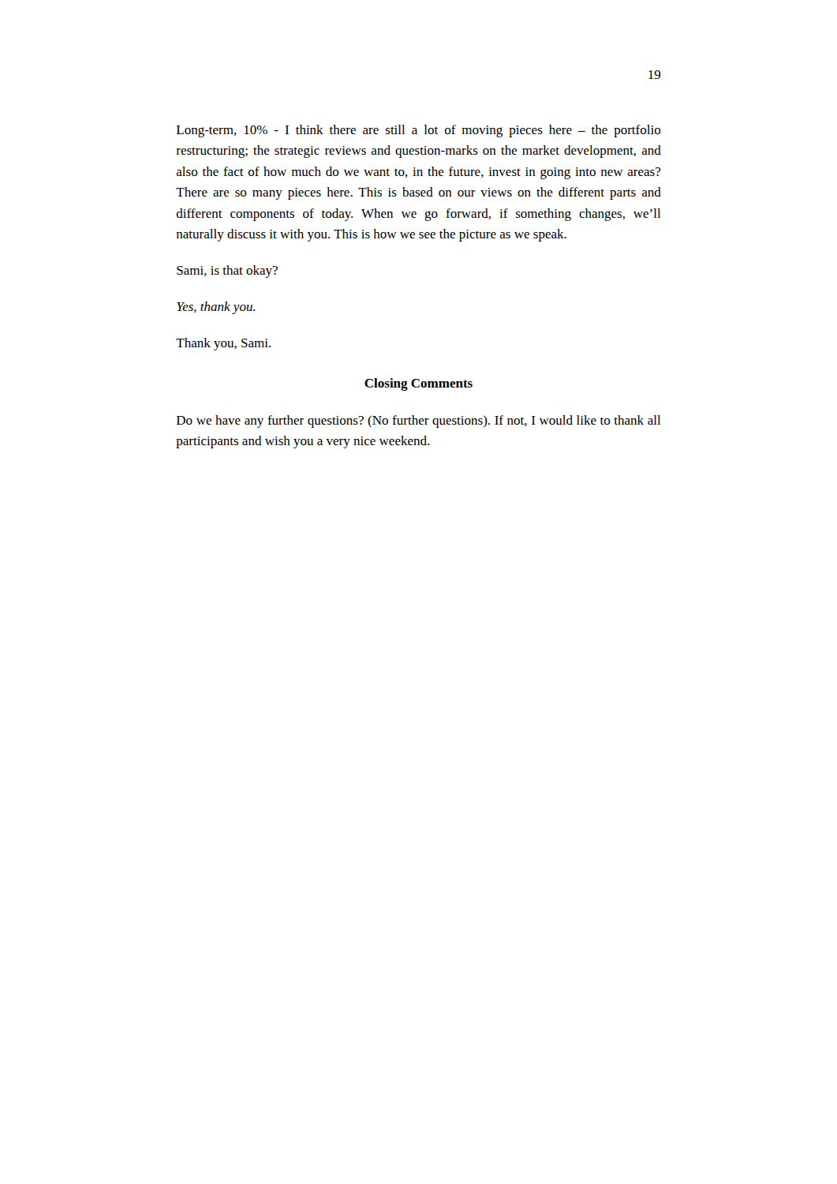19
Long-term, 10% - I think there are still a lot of moving pieces here – the portfolio restructuring; the strategic reviews and question-marks on the market development, and also the fact of how much do we want to, in the future, invest in going into new areas? There are so many pieces here. This is based on our views on the different parts and different components of today. When we go forward, if something changes, we’ll naturally discuss it with you. This is how we see the picture as we speak.
Sami, is that okay?
Yes, thank you.
Thank you, Sami.
Closing Comments
Do we have any further questions? (No further questions). If not, I would like to thank all participants and wish you a very nice weekend.